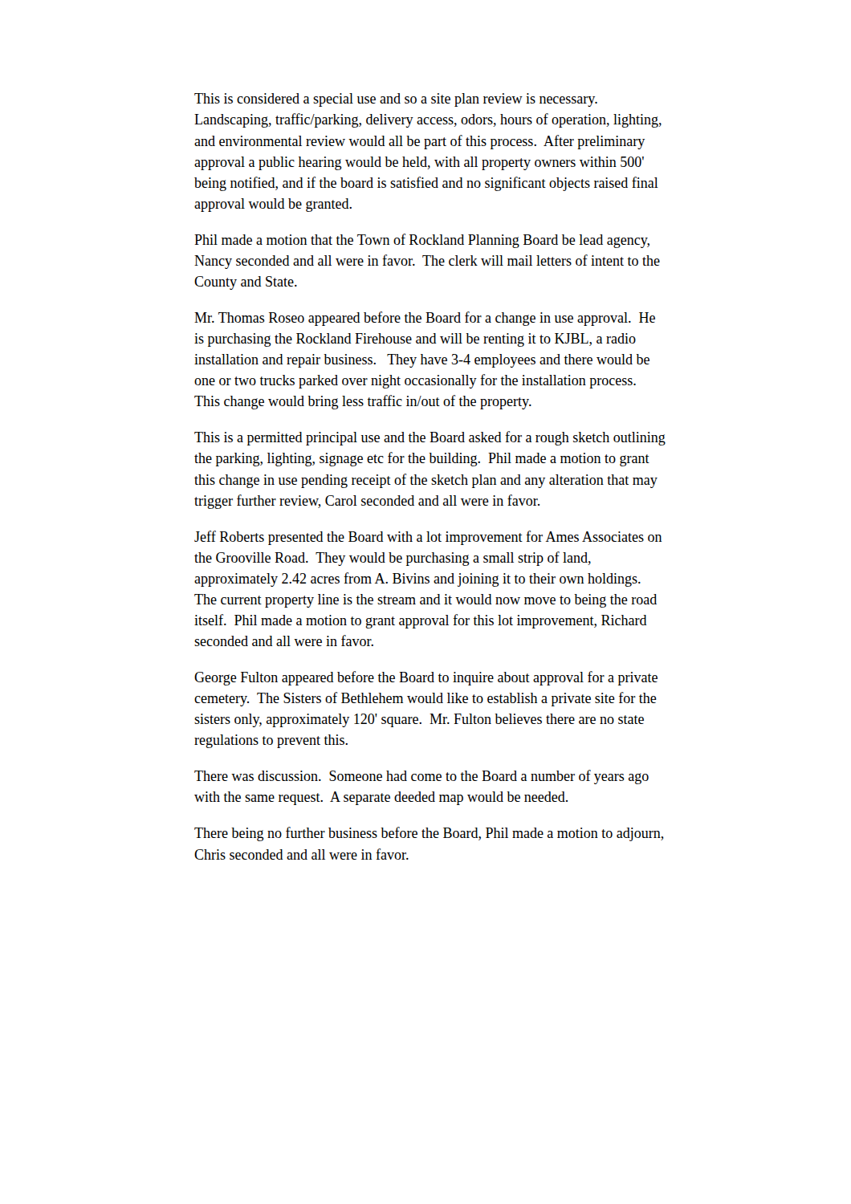This is considered a special use and so a site plan review is necessary. Landscaping, traffic/parking, delivery access, odors, hours of operation, lighting, and environmental review would all be part of this process. After preliminary approval a public hearing would be held, with all property owners within 500' being notified, and if the board is satisfied and no significant objects raised final approval would be granted.
Phil made a motion that the Town of Rockland Planning Board be lead agency, Nancy seconded and all were in favor. The clerk will mail letters of intent to the County and State.
Mr. Thomas Roseo appeared before the Board for a change in use approval. He is purchasing the Rockland Firehouse and will be renting it to KJBL, a radio installation and repair business. They have 3-4 employees and there would be one or two trucks parked over night occasionally for the installation process. This change would bring less traffic in/out of the property.
This is a permitted principal use and the Board asked for a rough sketch outlining the parking, lighting, signage etc for the building. Phil made a motion to grant this change in use pending receipt of the sketch plan and any alteration that may trigger further review, Carol seconded and all were in favor.
Jeff Roberts presented the Board with a lot improvement for Ames Associates on the Grooville Road. They would be purchasing a small strip of land, approximately 2.42 acres from A. Bivins and joining it to their own holdings. The current property line is the stream and it would now move to being the road itself. Phil made a motion to grant approval for this lot improvement, Richard seconded and all were in favor.
George Fulton appeared before the Board to inquire about approval for a private cemetery. The Sisters of Bethlehem would like to establish a private site for the sisters only, approximately 120' square. Mr. Fulton believes there are no state regulations to prevent this.
There was discussion. Someone had come to the Board a number of years ago with the same request. A separate deeded map would be needed.
There being no further business before the Board, Phil made a motion to adjourn, Chris seconded and all were in favor.